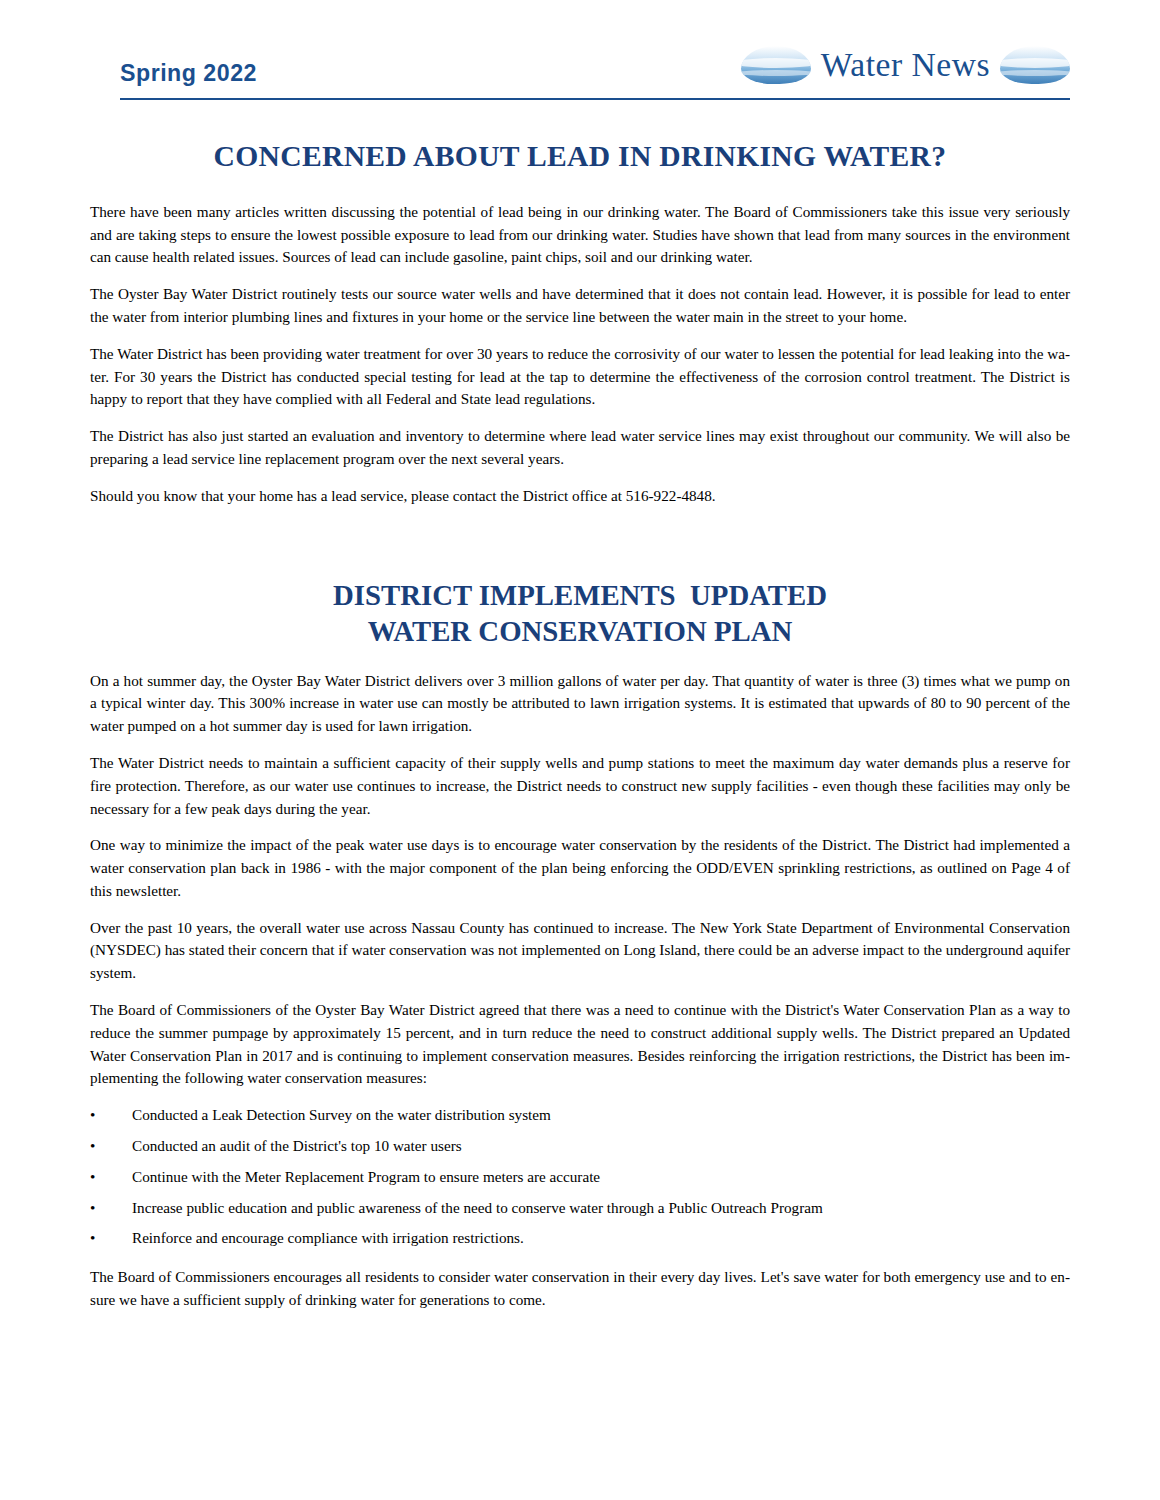Spring 2022
Water News
CONCERNED ABOUT LEAD IN DRINKING WATER?
There have been many articles written discussing the potential of lead being in our drinking water. The Board of Commissioners take this issue very seriously and are taking steps to ensure the lowest possible exposure to lead from our drinking water. Studies have shown that lead from many sources in the environment can cause health related issues. Sources of lead can include gasoline, paint chips, soil and our drinking water.
The Oyster Bay Water District routinely tests our source water wells and have determined that it does not contain lead. However, it is possible for lead to enter the water from interior plumbing lines and fixtures in your home or the service line between the water main in the street to your home.
The Water District has been providing water treatment for over 30 years to reduce the corrosivity of our water to lessen the potential for lead leaking into the water. For 30 years the District has conducted special testing for lead at the tap to determine the effectiveness of the corrosion control treatment. The District is happy to report that they have complied with all Federal and State lead regulations.
The District has also just started an evaluation and inventory to determine where lead water service lines may exist throughout our community. We will also be preparing a lead service line replacement program over the next several years.
Should you know that your home has a lead service, please contact the District office at 516-922-4848.
DISTRICT IMPLEMENTS UPDATED
WATER CONSERVATION PLAN
On a hot summer day, the Oyster Bay Water District delivers over 3 million gallons of water per day. That quantity of water is three (3) times what we pump on a typical winter day. This 300% increase in water use can mostly be attributed to lawn irrigation systems. It is estimated that upwards of 80 to 90 percent of the water pumped on a hot summer day is used for lawn irrigation.
The Water District needs to maintain a sufficient capacity of their supply wells and pump stations to meet the maximum day water demands plus a reserve for fire protection. Therefore, as our water use continues to increase, the District needs to construct new supply facilities - even though these facilities may only be necessary for a few peak days during the year.
One way to minimize the impact of the peak water use days is to encourage water conservation by the residents of the District. The District had implemented a water conservation plan back in 1986 - with the major component of the plan being enforcing the ODD/EVEN sprinkling restrictions, as outlined on Page 4 of this newsletter.
Over the past 10 years, the overall water use across Nassau County has continued to increase. The New York State Department of Environmental Conservation (NYSDEC) has stated their concern that if water conservation was not implemented on Long Island, there could be an adverse impact to the underground aquifer system.
The Board of Commissioners of the Oyster Bay Water District agreed that there was a need to continue with the District's Water Conservation Plan as a way to reduce the summer pumpage by approximately 15 percent, and in turn reduce the need to construct additional supply wells. The District prepared an Updated Water Conservation Plan in 2017 and is continuing to implement conservation measures. Besides reinforcing the irrigation restrictions, the District has been implementing the following water conservation measures:
•Conducted a Leak Detection Survey on the water distribution system
•Conducted an audit of the District's top 10 water users
•Continue with the Meter Replacement Program to ensure meters are accurate
•Increase public education and public awareness of the need to conserve water through a Public Outreach Program
•Reinforce and encourage compliance with irrigation restrictions.
The Board of Commissioners encourages all residents to consider water conservation in their every day lives. Let's save water for both emergency use and to ensure we have a sufficient supply of drinking water for generations to come.